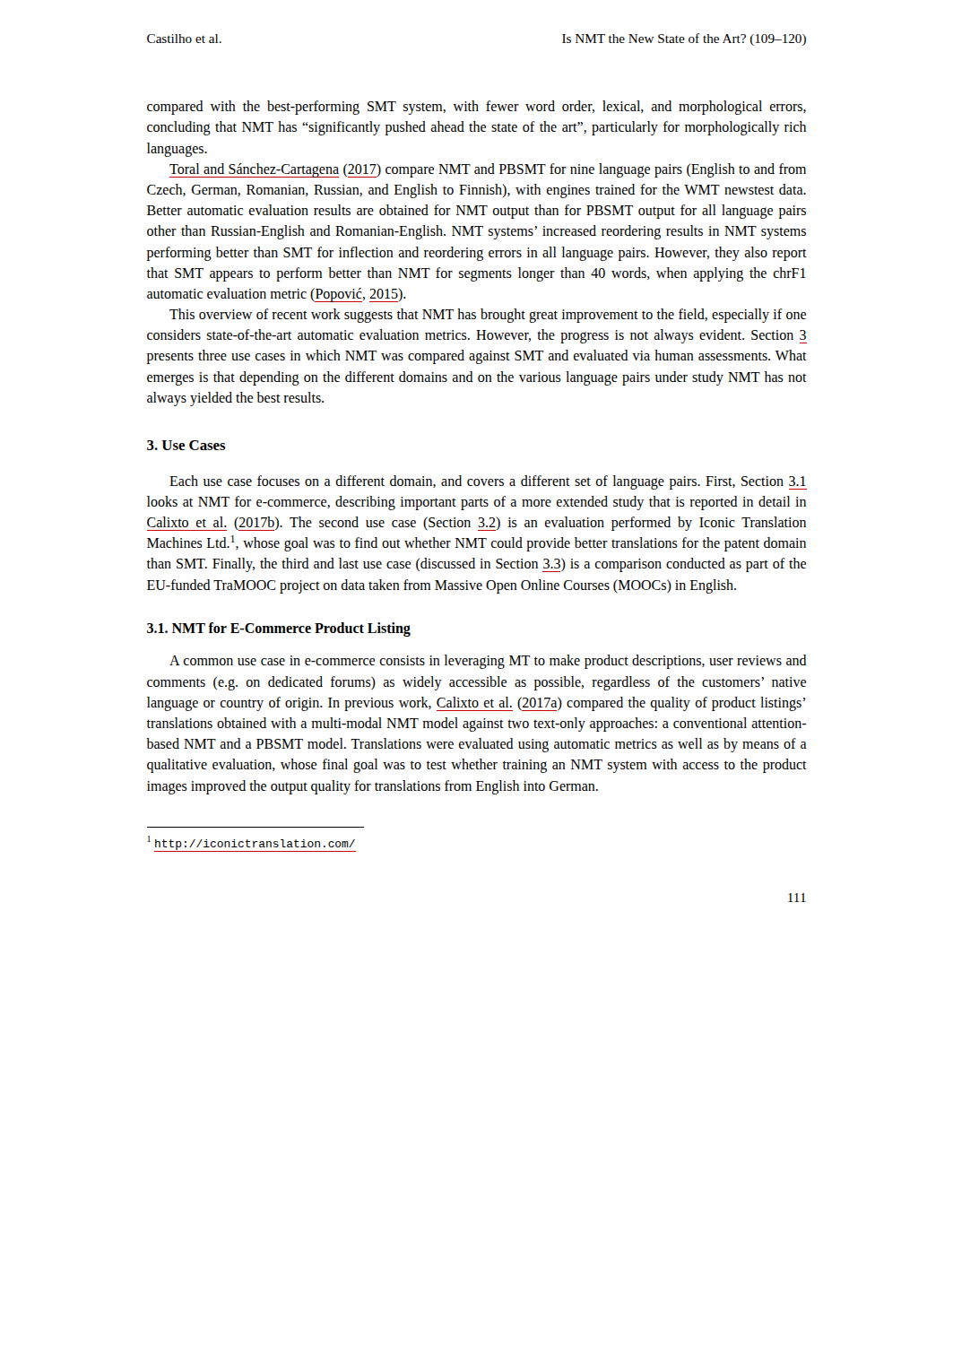Castilho et al. Is NMT the New State of the Art? (109–120)
compared with the best-performing SMT system, with fewer word order, lexical, and morphological errors, concluding that NMT has “significantly pushed ahead the state of the art”, particularly for morphologically rich languages.
Toral and Sánchez-Cartagena (2017) compare NMT and PBSMT for nine language pairs (English to and from Czech, German, Romanian, Russian, and English to Finnish), with engines trained for the WMT newstest data. Better automatic evaluation results are obtained for NMT output than for PBSMT output for all language pairs other than Russian-English and Romanian-English. NMT systems’ increased reordering results in NMT systems performing better than SMT for inflection and reordering errors in all language pairs. However, they also report that SMT appears to perform better than NMT for segments longer than 40 words, when applying the chrF1 automatic evaluation metric (Popović, 2015).
This overview of recent work suggests that NMT has brought great improvement to the field, especially if one considers state-of-the-art automatic evaluation metrics. However, the progress is not always evident. Section 3 presents three use cases in which NMT was compared against SMT and evaluated via human assessments. What emerges is that depending on the different domains and on the various language pairs under study NMT has not always yielded the best results.
3. Use Cases
Each use case focuses on a different domain, and covers a different set of language pairs. First, Section 3.1 looks at NMT for e-commerce, describing important parts of a more extended study that is reported in detail in Calixto et al. (2017b). The second use case (Section 3.2) is an evaluation performed by Iconic Translation Machines Ltd.1, whose goal was to find out whether NMT could provide better translations for the patent domain than SMT. Finally, the third and last use case (discussed in Section 3.3) is a comparison conducted as part of the EU-funded TraMOOC project on data taken from Massive Open Online Courses (MOOCs) in English.
3.1. NMT for E-Commerce Product Listing
A common use case in e-commerce consists in leveraging MT to make product descriptions, user reviews and comments (e.g. on dedicated forums) as widely accessible as possible, regardless of the customers’ native language or country of origin. In previous work, Calixto et al. (2017a) compared the quality of product listings’ translations obtained with a multi-modal NMT model against two text-only approaches: a conventional attention-based NMT and a PBSMT model. Translations were evaluated using automatic metrics as well as by means of a qualitative evaluation, whose final goal was to test whether training an NMT system with access to the product images improved the output quality for translations from English into German.
1 http://iconictranslation.com/
111